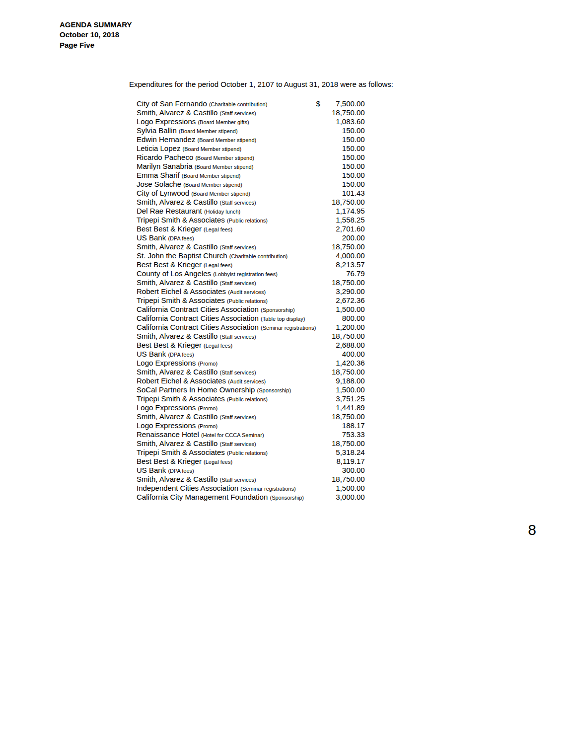AGENDA SUMMARY
October 10, 2018
Page Five
Expenditures for the period October 1, 2107 to August 31, 2018 were as follows:
| City of San Fernando (Charitable contribution) | $ | 7,500.00 |
| Smith, Alvarez & Castillo (Staff services) | | 18,750.00 |
| Logo Expressions (Board Member gifts) | | 1,083.60 |
| Sylvia Ballin (Board Member stipend) | | 150.00 |
| Edwin Hernandez (Board Member stipend) | | 150.00 |
| Leticia Lopez (Board Member stipend) | | 150.00 |
| Ricardo Pacheco (Board Member stipend) | | 150.00 |
| Marilyn Sanabria (Board Member stipend) | | 150.00 |
| Emma Sharif (Board Member stipend) | | 150.00 |
| Jose Solache (Board Member stipend) | | 150.00 |
| City of Lynwood (Board Member stipend) | | 101.43 |
| Smith, Alvarez & Castillo (Staff services) | | 18,750.00 |
| Del Rae Restaurant (Holiday lunch) | | 1,174.95 |
| Tripepi Smith & Associates (Public relations) | | 1,558.25 |
| Best Best & Krieger (Legal fees) | | 2,701.60 |
| US Bank (DPA fees) | | 200.00 |
| Smith, Alvarez & Castillo (Staff services) | | 18,750.00 |
| St. John the Baptist Church (Charitable contribution) | | 4,000.00 |
| Best Best & Krieger (Legal fees) | | 8,213.57 |
| County of Los Angeles (Lobbyist registration fees) | | 76.79 |
| Smith, Alvarez & Castillo (Staff services) | | 18,750.00 |
| Robert Eichel & Associates (Audit services) | | 3,290.00 |
| Tripepi Smith & Associates (Public relations) | | 2,672.36 |
| California Contract Cities Association (Sponsorship) | | 1,500.00 |
| California Contract Cities Association (Table top display) | | 800.00 |
| California Contract Cities Association (Seminar registrations) | | 1,200.00 |
| Smith, Alvarez & Castillo (Staff services) | | 18,750.00 |
| Best Best & Krieger (Legal fees) | | 2,688.00 |
| US Bank (DPA fees) | | 400.00 |
| Logo Expressions (Promo) | | 1,420.36 |
| Smith, Alvarez & Castillo (Staff services) | | 18,750.00 |
| Robert Eichel & Associates (Audit services) | | 9,188.00 |
| SoCal Partners In Home Ownership (Sponsorship) | | 1,500.00 |
| Tripepi Smith & Associates (Public relations) | | 3,751.25 |
| Logo Expressions (Promo) | | 1,441.89 |
| Smith, Alvarez & Castillo (Staff services) | | 18,750.00 |
| Logo Expressions (Promo) | | 188.17 |
| Renaissance Hotel (Hotel for CCCA Seminar) | | 753.33 |
| Smith, Alvarez & Castillo (Staff services) | | 18,750.00 |
| Tripepi Smith & Associates (Public relations) | | 5,318.24 |
| Best Best & Krieger (Legal fees) | | 8,119.17 |
| US Bank (DPA fees) | | 300.00 |
| Smith, Alvarez & Castillo (Staff services) | | 18,750.00 |
| Independent Cities Association (Seminar registrations) | | 1,500.00 |
| California City Management Foundation (Sponsorship) | | 3,000.00 |
8